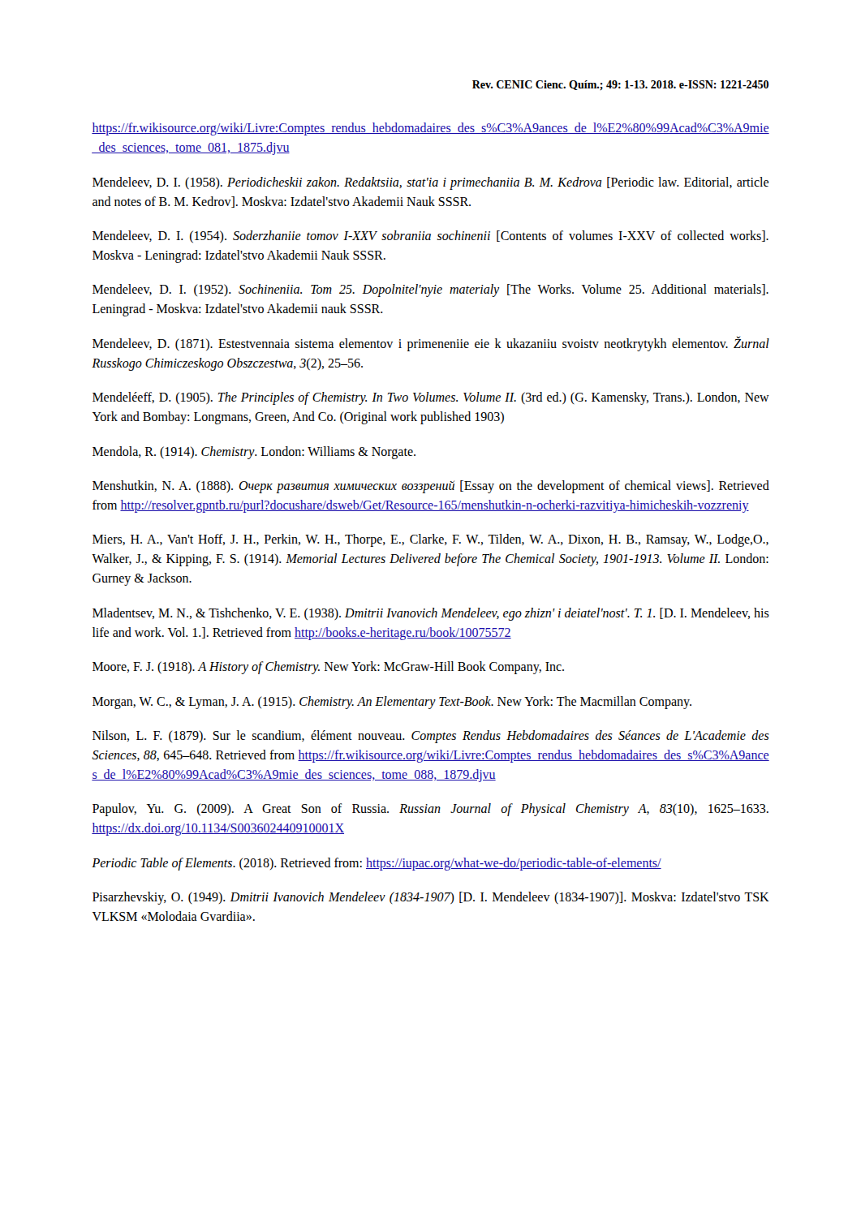Rev. CENIC Cienc. Quím.; 49: 1-13. 2018. e-ISSN: 1221-2450
https://fr.wikisource.org/wiki/Livre:Comptes_rendus_hebdomadaires_des_s%C3%A9ances_de_l%E2%80%99Acad%C3%A9mie_des_sciences,_tome_081,_1875.djvu
Mendeleev, D. I. (1958). Periodicheskii zakon. Redaktsiia, stat'ia i primechaniia B. M. Kedrova [Periodic law. Editorial, article and notes of B. M. Kedrov]. Moskva: Izdatel'stvo Akademii Nauk SSSR.
Mendeleev, D. I. (1954). Soderzhaniie tomov I-XXV sobraniia sochinenii [Contents of volumes I-XXV of collected works]. Moskva - Leningrad: Izdatel'stvo Akademii Nauk SSSR.
Mendeleev, D. I. (1952). Sochineniia. Tom 25. Dopolnitel'nyie materialy [The Works. Volume 25. Additional materials]. Leningrad - Moskva: Izdatel'stvo Akademii nauk SSSR.
Mendeleev, D. (1871). Estestvennaia sistema elementov i primeneniie eie k ukazaniiu svoistv neotkrytykh elementov. Žurnal Russkogo Chimiczeskogo Obszczestwa, 3(2), 25–56.
Mendeléeff, D. (1905). The Principles of Chemistry. In Two Volumes. Volume II. (3rd ed.) (G. Kamensky, Trans.). London, New York and Bombay: Longmans, Green, And Co. (Original work published 1903)
Mendola, R. (1914). Chemistry. London: Williams & Norgate.
Menshutkin, N. A. (1888). Очерк развития химических воззрений [Essay on the development of chemical views]. Retrieved from http://resolver.gpntb.ru/purl?docushare/dsweb/Get/Resource-165/menshutkin-n-ocherki-razvitiya-himicheskih-vozzreniy
Miers, H. A., Van't Hoff, J. H., Perkin, W. H., Thorpe, E., Clarke, F. W., Tilden, W. A., Dixon, H. B., Ramsay, W., Lodge,O., Walker, J., & Kipping, F. S. (1914). Memorial Lectures Delivered before The Chemical Society, 1901-1913. Volume II. London: Gurney & Jackson.
Mladentsev, M. N., & Tishchenko, V. E. (1938). Dmitrii Ivanovich Mendeleev, ego zhizn' i deiatel'nost'. T. 1. [D. I. Mendeleev, his life and work. Vol. 1.]. Retrieved from http://books.e-heritage.ru/book/10075572
Moore, F. J. (1918). A History of Chemistry. New York: McGraw-Hill Book Company, Inc.
Morgan, W. C., & Lyman, J. A. (1915). Chemistry. An Elementary Text-Book. New York: The Macmillan Company.
Nilson, L. F. (1879). Sur le scandium, élément nouveau. Comptes Rendus Hebdomadaires des Séances de L'Academie des Sciences, 88, 645–648. Retrieved from https://fr.wikisource.org/wiki/Livre:Comptes_rendus_hebdomadaires_des_s%C3%A9ances_de_l%E2%80%99Acad%C3%A9mie_des_sciences,_tome_088,_1879.djvu
Papulov, Yu. G. (2009). A Great Son of Russia. Russian Journal of Physical Chemistry A, 83(10), 1625–1633. https://dx.doi.org/10.1134/S003602440910001X
Periodic Table of Elements. (2018). Retrieved from: https://iupac.org/what-we-do/periodic-table-of-elements/
Pisarzhevskiy, O. (1949). Dmitrii Ivanovich Mendeleev (1834-1907) [D. I. Mendeleev (1834-1907)]. Moskva: Izdatel'stvo TSK VLKSM «Molodaia Gvardiia».